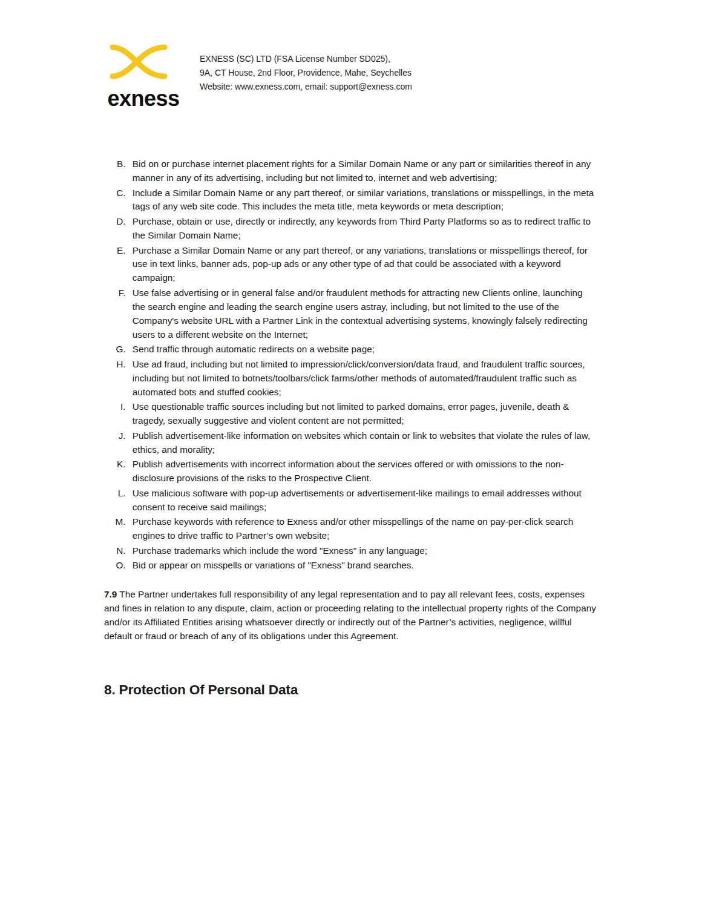exness
EXNESS (SC) LTD (FSA License Number SD025),
9A, CT House, 2nd Floor, Providence, Mahe, Seychelles
Website: www.exness.com, email: support@exness.com
Bid on or purchase internet placement rights for a Similar Domain Name or any part or similarities thereof in any manner in any of its advertising, including but not limited to, internet and web advertising;
Include a Similar Domain Name or any part thereof, or similar variations, translations or misspellings, in the meta tags of any web site code. This includes the meta title, meta keywords or meta description;
Purchase, obtain or use, directly or indirectly, any keywords from Third Party Platforms so as to redirect traffic to the Similar Domain Name;
Purchase a Similar Domain Name or any part thereof, or any variations, translations or misspellings thereof, for use in text links, banner ads, pop-up ads or any other type of ad that could be associated with a keyword campaign;
Use false advertising or in general false and/or fraudulent methods for attracting new Clients online, launching the search engine and leading the search engine users astray, including, but not limited to the use of the Company's website URL with a Partner Link in the contextual advertising systems, knowingly falsely redirecting users to a different website on the Internet;
Send traffic through automatic redirects on a website page;
Use ad fraud, including but not limited to impression/click/conversion/data fraud, and fraudulent traffic sources, including but not limited to botnets/toolbars/click farms/other methods of automated/fraudulent traffic such as automated bots and stuffed cookies;
Use questionable traffic sources including but not limited to parked domains, error pages, juvenile, death & tragedy, sexually suggestive and violent content are not permitted;
Publish advertisement-like information on websites which contain or link to websites that violate the rules of law, ethics, and morality;
Publish advertisements with incorrect information about the services offered or with omissions to the non-disclosure provisions of the risks to the Prospective Client.
Use malicious software with pop-up advertisements or advertisement-like mailings to email addresses without consent to receive said mailings;
Purchase keywords with reference to Exness and/or other misspellings of the name on pay-per-click search engines to drive traffic to Partner’s own website;
Purchase trademarks which include the word "Exness" in any language;
Bid or appear on misspells or variations of "Exness" brand searches.
7.9 The Partner undertakes full responsibility of any legal representation and to pay all relevant fees, costs, expenses and fines in relation to any dispute, claim, action or proceeding relating to the intellectual property rights of the Company and/or its Affiliated Entities arising whatsoever directly or indirectly out of the Partner’s activities, negligence, willful default or fraud or breach of any of its obligations under this Agreement.
8. Protection Of Personal Data